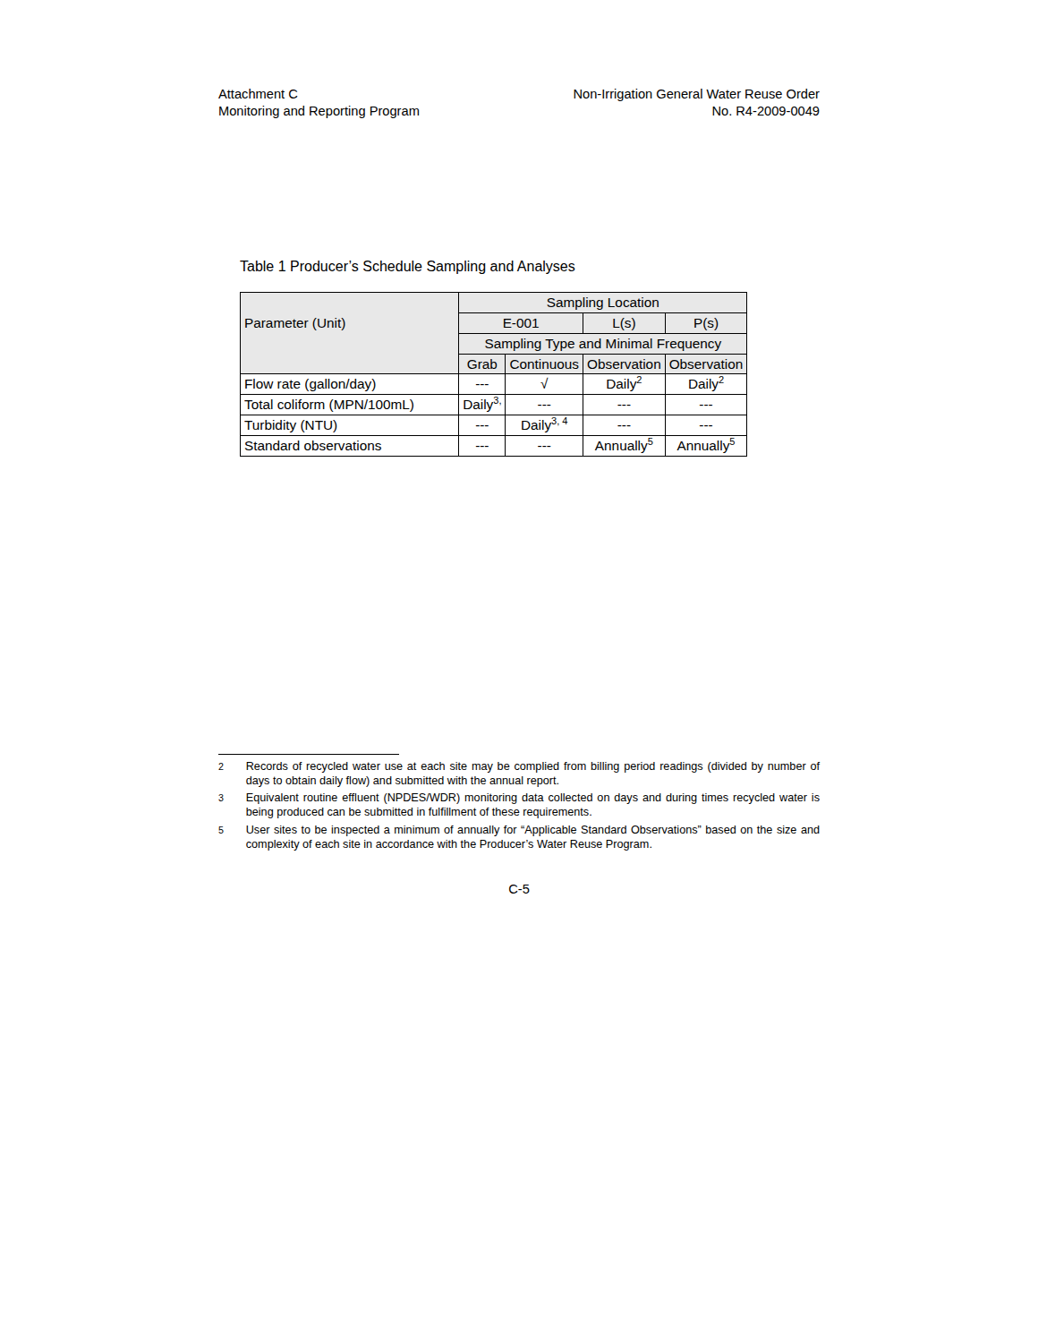| Attachment C | Non-Irrigation General Water Reuse Order |
| Monitoring and Reporting Program | No. R4-2009-0049 |
Table 1 Producer’s Schedule Sampling and Analyses
| | Sampling Location |
| --- | --- |
| Parameter (Unit) | E-001 | L(s) | P(s) |
| | Sampling Type and Minimal Frequency |
| | Grab | Continuous | Observation | Observation |
| Flow rate (gallon/day) | --- | √ | Daily 2 | Daily 2 |
| Total coliform (MPN/100mL) | Daily 3, | --- | --- | --- |
| Turbidity (NTU) | --- | Daily 3, 4 | --- | --- |
| Standard observations | --- | --- | Annually 5 | Annually 5 |
2 Records of recycled water use at each site may be complied from billing period readings (divided by number of days to obtain daily flow) and submitted with the annual report.
3 Equivalent routine effluent (NPDES/WDR) monitoring data collected on days and during times recycled water is being produced can be submitted in fulfillment of these requirements.
5 User sites to be inspected a minimum of annually for “Applicable Standard Observations” based on the size and complexity of each site in accordance with the Producer’s Water Reuse Program.
C-5